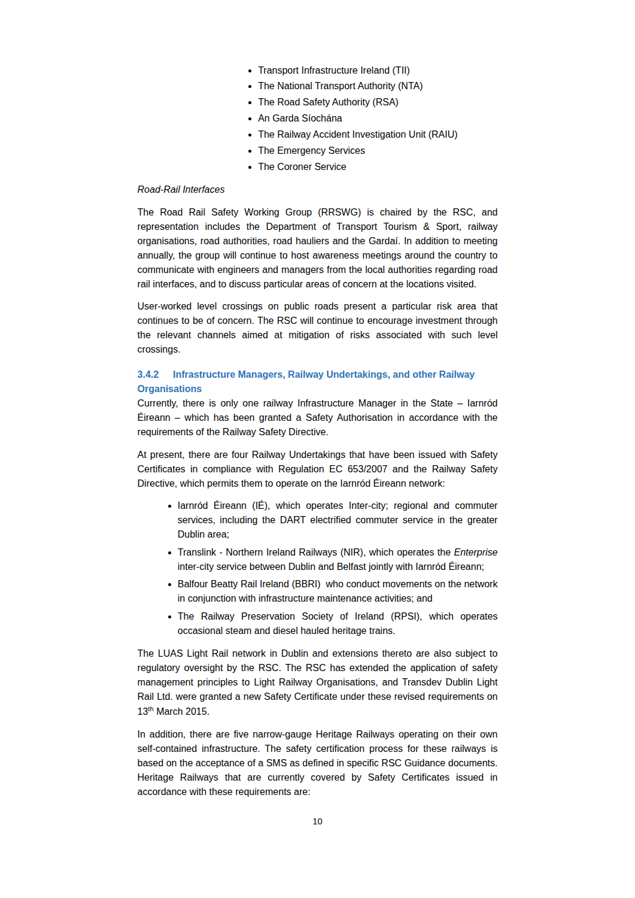Transport Infrastructure Ireland (TII)
The National Transport Authority (NTA)
The Road Safety Authority (RSA)
An Garda Síochána
The Railway Accident Investigation Unit (RAIU)
The Emergency Services
The Coroner Service
Road-Rail Interfaces
The Road Rail Safety Working Group (RRSWG) is chaired by the RSC, and representation includes the Department of Transport Tourism & Sport, railway organisations, road authorities, road hauliers and the Gardaí. In addition to meeting annually, the group will continue to host awareness meetings around the country to communicate with engineers and managers from the local authorities regarding road rail interfaces, and to discuss particular areas of concern at the locations visited.
User-worked level crossings on public roads present a particular risk area that continues to be of concern. The RSC will continue to encourage investment through the relevant channels aimed at mitigation of risks associated with such level crossings.
3.4.2 Infrastructure Managers, Railway Undertakings, and other Railway Organisations
Currently, there is only one railway Infrastructure Manager in the State – Iarnród Éireann – which has been granted a Safety Authorisation in accordance with the requirements of the Railway Safety Directive.
At present, there are four Railway Undertakings that have been issued with Safety Certificates in compliance with Regulation EC 653/2007 and the Railway Safety Directive, which permits them to operate on the Iarnród Éireann network:
Iarnród Éireann (IÉ), which operates Inter-city; regional and commuter services, including the DART electrified commuter service in the greater Dublin area;
Translink - Northern Ireland Railways (NIR), which operates the Enterprise inter-city service between Dublin and Belfast jointly with Iarnród Éireann;
Balfour Beatty Rail Ireland (BBRI) who conduct movements on the network in conjunction with infrastructure maintenance activities; and
The Railway Preservation Society of Ireland (RPSI), which operates occasional steam and diesel hauled heritage trains.
The LUAS Light Rail network in Dublin and extensions thereto are also subject to regulatory oversight by the RSC. The RSC has extended the application of safety management principles to Light Railway Organisations, and Transdev Dublin Light Rail Ltd. were granted a new Safety Certificate under these revised requirements on 13th March 2015.
In addition, there are five narrow-gauge Heritage Railways operating on their own self-contained infrastructure. The safety certification process for these railways is based on the acceptance of a SMS as defined in specific RSC Guidance documents. Heritage Railways that are currently covered by Safety Certificates issued in accordance with these requirements are:
10